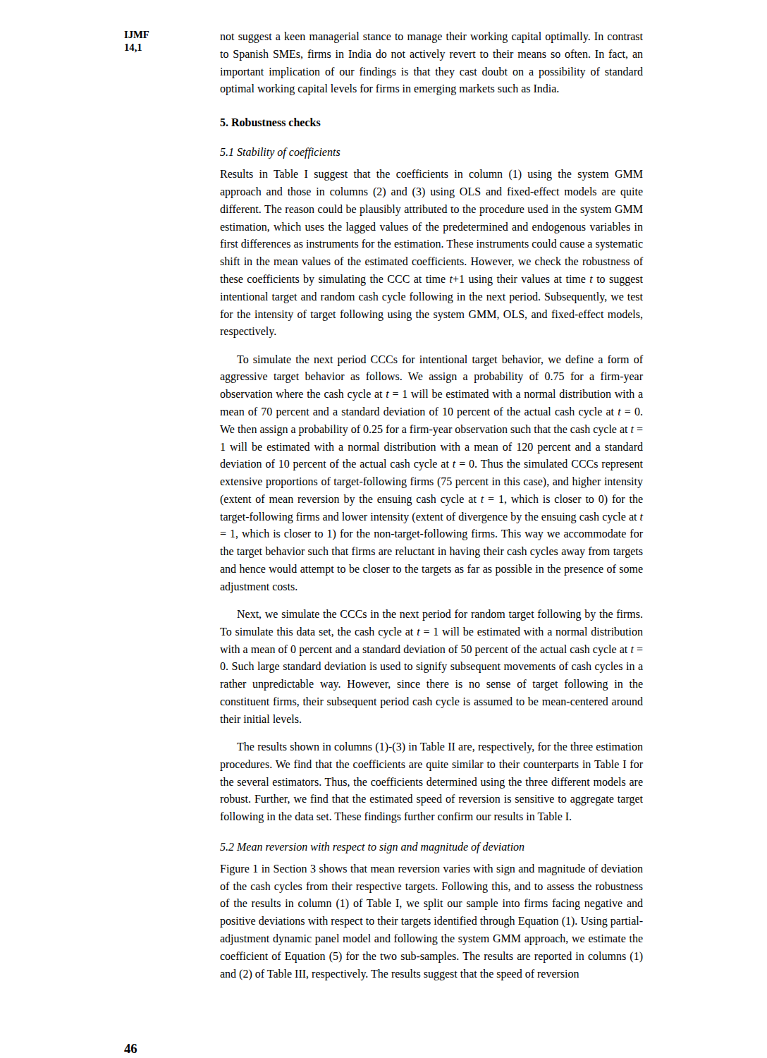IJMF
14,1
not suggest a keen managerial stance to manage their working capital optimally. In contrast to Spanish SMEs, firms in India do not actively revert to their means so often. In fact, an important implication of our findings is that they cast doubt on a possibility of standard optimal working capital levels for firms in emerging markets such as India.
5. Robustness checks
5.1 Stability of coefficients
Results in Table I suggest that the coefficients in column (1) using the system GMM approach and those in columns (2) and (3) using OLS and fixed-effect models are quite different. The reason could be plausibly attributed to the procedure used in the system GMM estimation, which uses the lagged values of the predetermined and endogenous variables in first differences as instruments for the estimation. These instruments could cause a systematic shift in the mean values of the estimated coefficients. However, we check the robustness of these coefficients by simulating the CCC at time t+1 using their values at time t to suggest intentional target and random cash cycle following in the next period. Subsequently, we test for the intensity of target following using the system GMM, OLS, and fixed-effect models, respectively.
To simulate the next period CCCs for intentional target behavior, we define a form of aggressive target behavior as follows. We assign a probability of 0.75 for a firm-year observation where the cash cycle at t = 1 will be estimated with a normal distribution with a mean of 70 percent and a standard deviation of 10 percent of the actual cash cycle at t = 0. We then assign a probability of 0.25 for a firm-year observation such that the cash cycle at t = 1 will be estimated with a normal distribution with a mean of 120 percent and a standard deviation of 10 percent of the actual cash cycle at t = 0. Thus the simulated CCCs represent extensive proportions of target-following firms (75 percent in this case), and higher intensity (extent of mean reversion by the ensuing cash cycle at t = 1, which is closer to 0) for the target-following firms and lower intensity (extent of divergence by the ensuing cash cycle at t = 1, which is closer to 1) for the non-target-following firms. This way we accommodate for the target behavior such that firms are reluctant in having their cash cycles away from targets and hence would attempt to be closer to the targets as far as possible in the presence of some adjustment costs.
Next, we simulate the CCCs in the next period for random target following by the firms. To simulate this data set, the cash cycle at t = 1 will be estimated with a normal distribution with a mean of 0 percent and a standard deviation of 50 percent of the actual cash cycle at t = 0. Such large standard deviation is used to signify subsequent movements of cash cycles in a rather unpredictable way. However, since there is no sense of target following in the constituent firms, their subsequent period cash cycle is assumed to be mean-centered around their initial levels.
The results shown in columns (1)-(3) in Table II are, respectively, for the three estimation procedures. We find that the coefficients are quite similar to their counterparts in Table I for the several estimators. Thus, the coefficients determined using the three different models are robust. Further, we find that the estimated speed of reversion is sensitive to aggregate target following in the data set. These findings further confirm our results in Table I.
5.2 Mean reversion with respect to sign and magnitude of deviation
Figure 1 in Section 3 shows that mean reversion varies with sign and magnitude of deviation of the cash cycles from their respective targets. Following this, and to assess the robustness of the results in column (1) of Table I, we split our sample into firms facing negative and positive deviations with respect to their targets identified through Equation (1). Using partial-adjustment dynamic panel model and following the system GMM approach, we estimate the coefficient of Equation (5) for the two sub-samples. The results are reported in columns (1) and (2) of Table III, respectively. The results suggest that the speed of reversion
46